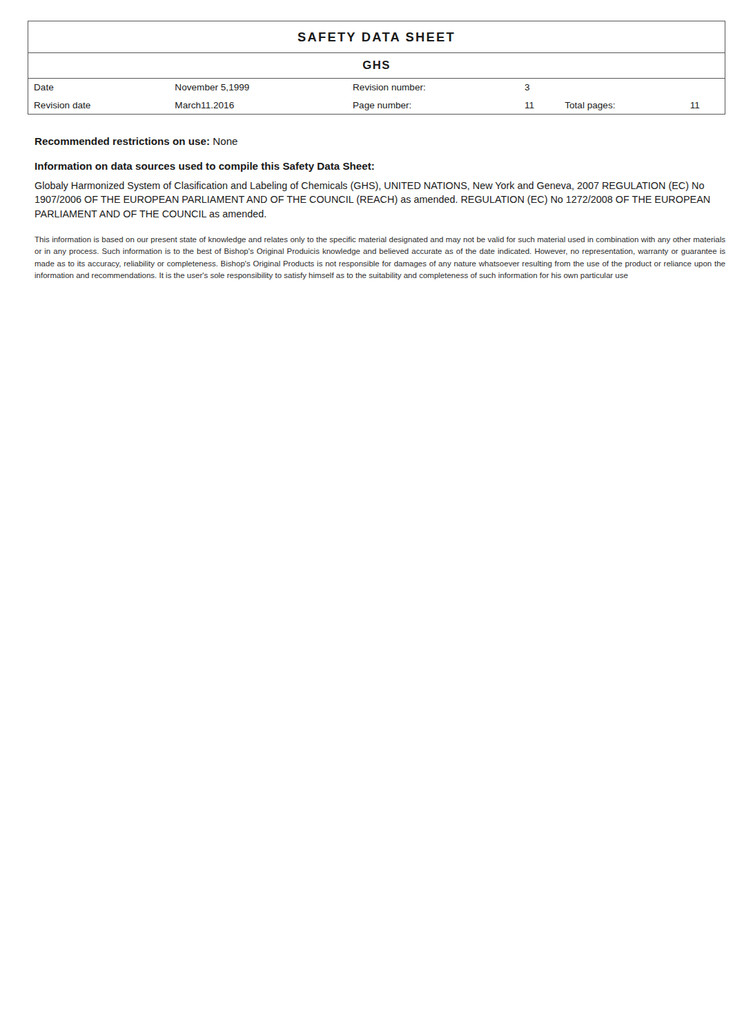SAFETY DATA SHEET
GHS
| Date | November 5,1999 | Revision number: | 3 | | |
| Revision date | March11.2016 | Page number: | 11 | Total pages: | 11 |
Recommended restrictions on use: None
Information on data sources used to compile this Safety Data Sheet:
Globaly Harmonized System of Clasification and Labeling of Chemicals (GHS), UNITED NATIONS, New York and Geneva, 2007 REGULATION (EC) No 1907/2006 OF THE EUROPEAN PARLIAMENT AND OF THE COUNCIL (REACH) as amended. REGULATION (EC) No 1272/2008 OF THE EUROPEAN PARLIAMENT AND OF THE COUNCIL as amended.
This information is based on our present state of knowledge and relates only to the specific material designated and may not be valid for such material used in combination with any other materials or in any process. Such information is to the best of Bishop's Original Produicis knowledge and believed accurate as of the date indicated. However, no representation, warranty or guarantee is made as to its accuracy, reliability or completeness. Bishop's Original Products is not responsible for damages of any nature whatsoever resulting from the use of the product or reliance upon the information and recommendations. It is the user's sole responsibility to satisfy himself as to the suitability and completeness of such information for his own particular use